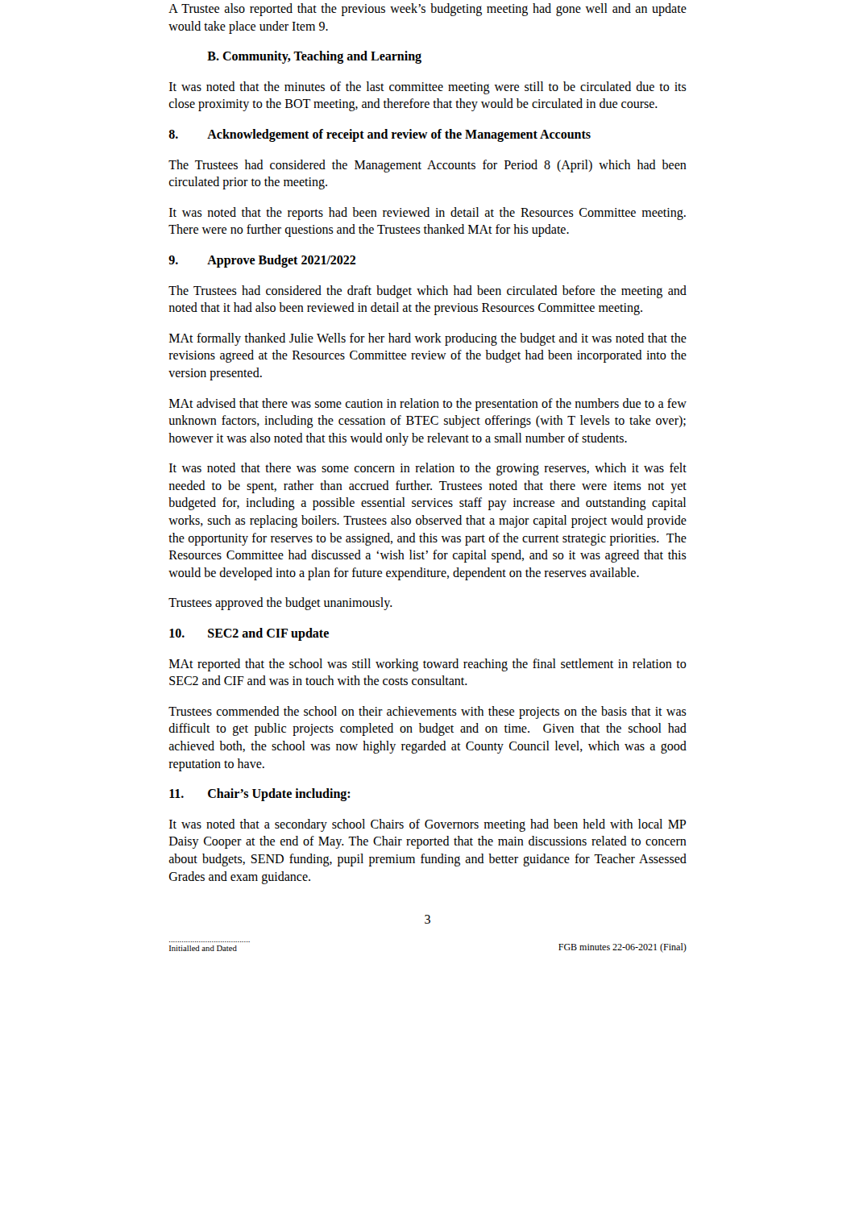A Trustee also reported that the previous week’s budgeting meeting had gone well and an update would take place under Item 9.
B. Community, Teaching and Learning
It was noted that the minutes of the last committee meeting were still to be circulated due to its close proximity to the BOT meeting, and therefore that they would be circulated in due course.
8. Acknowledgement of receipt and review of the Management Accounts
The Trustees had considered the Management Accounts for Period 8 (April) which had been circulated prior to the meeting.
It was noted that the reports had been reviewed in detail at the Resources Committee meeting. There were no further questions and the Trustees thanked MAt for his update.
9. Approve Budget 2021/2022
The Trustees had considered the draft budget which had been circulated before the meeting and noted that it had also been reviewed in detail at the previous Resources Committee meeting.
MAt formally thanked Julie Wells for her hard work producing the budget and it was noted that the revisions agreed at the Resources Committee review of the budget had been incorporated into the version presented.
MAt advised that there was some caution in relation to the presentation of the numbers due to a few unknown factors, including the cessation of BTEC subject offerings (with T levels to take over); however it was also noted that this would only be relevant to a small number of students.
It was noted that there was some concern in relation to the growing reserves, which it was felt needed to be spent, rather than accrued further. Trustees noted that there were items not yet budgeted for, including a possible essential services staff pay increase and outstanding capital works, such as replacing boilers. Trustees also observed that a major capital project would provide the opportunity for reserves to be assigned, and this was part of the current strategic priorities. The Resources Committee had discussed a ‘wish list’ for capital spend, and so it was agreed that this would be developed into a plan for future expenditure, dependent on the reserves available.
Trustees approved the budget unanimously.
10. SEC2 and CIF update
MAt reported that the school was still working toward reaching the final settlement in relation to SEC2 and CIF and was in touch with the costs consultant.
Trustees commended the school on their achievements with these projects on the basis that it was difficult to get public projects completed on budget and on time. Given that the school had achieved both, the school was now highly regarded at County Council level, which was a good reputation to have.
11. Chair’s Update including:
It was noted that a secondary school Chairs of Governors meeting had been held with local MP Daisy Cooper at the end of May. The Chair reported that the main discussions related to concern about budgets, SEND funding, pupil premium funding and better guidance for Teacher Assessed Grades and exam guidance.
3
......................................
Initialled and Dated
FGB minutes 22-06-2021 (Final)